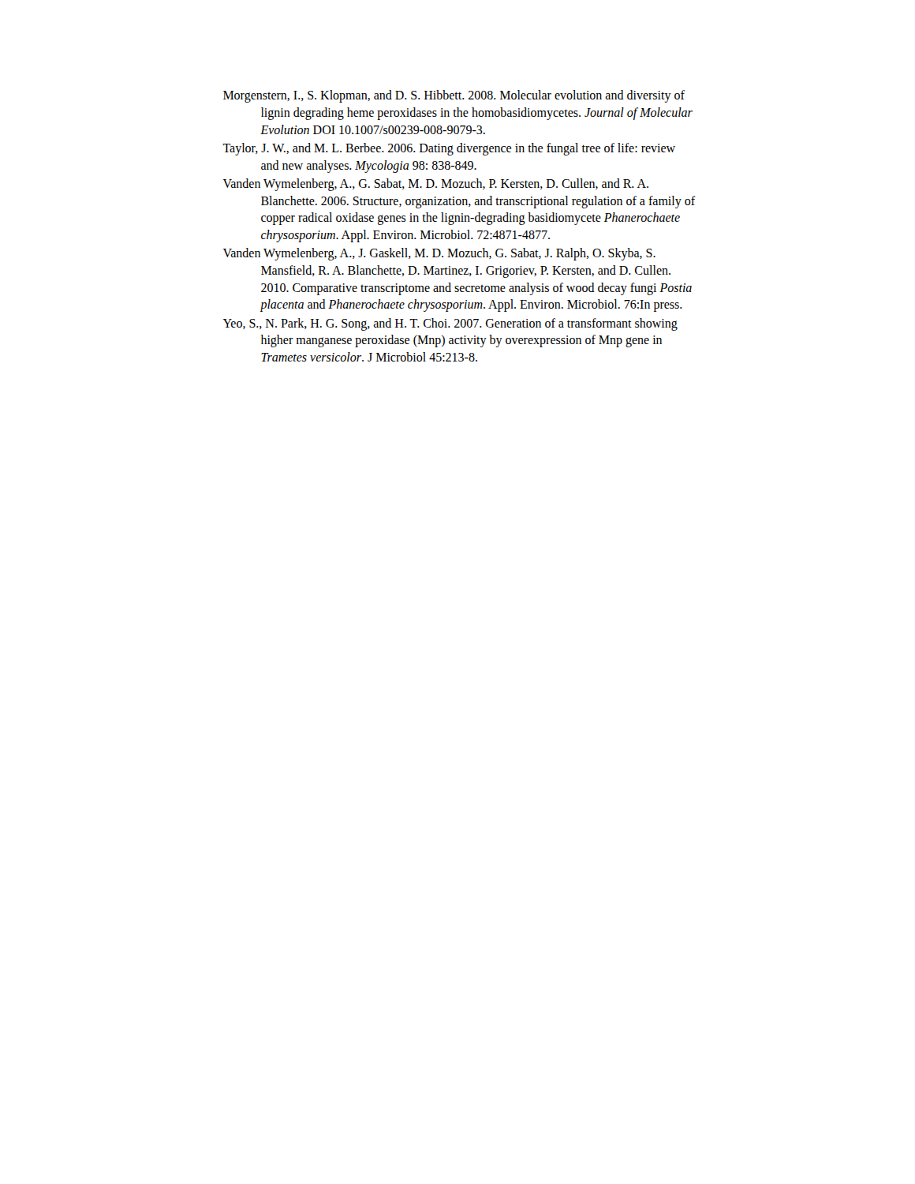Morgenstern, I., S. Klopman, and D. S. Hibbett. 2008. Molecular evolution and diversity of lignin degrading heme peroxidases in the homobasidiomycetes. Journal of Molecular Evolution DOI 10.1007/s00239-008-9079-3.
Taylor, J. W., and M. L. Berbee. 2006. Dating divergence in the fungal tree of life: review and new analyses. Mycologia 98: 838-849.
Vanden Wymelenberg, A., G. Sabat, M. D. Mozuch, P. Kersten, D. Cullen, and R. A. Blanchette. 2006. Structure, organization, and transcriptional regulation of a family of copper radical oxidase genes in the lignin-degrading basidiomycete Phanerochaete chrysosporium. Appl. Environ. Microbiol. 72:4871-4877.
Vanden Wymelenberg, A., J. Gaskell, M. D. Mozuch, G. Sabat, J. Ralph, O. Skyba, S. Mansfield, R. A. Blanchette, D. Martinez, I. Grigoriev, P. Kersten, and D. Cullen. 2010. Comparative transcriptome and secretome analysis of wood decay fungi Postia placenta and Phanerochaete chrysosporium. Appl. Environ. Microbiol. 76:In press.
Yeo, S., N. Park, H. G. Song, and H. T. Choi. 2007. Generation of a transformant showing higher manganese peroxidase (Mnp) activity by overexpression of Mnp gene in Trametes versicolor. J Microbiol 45:213-8.